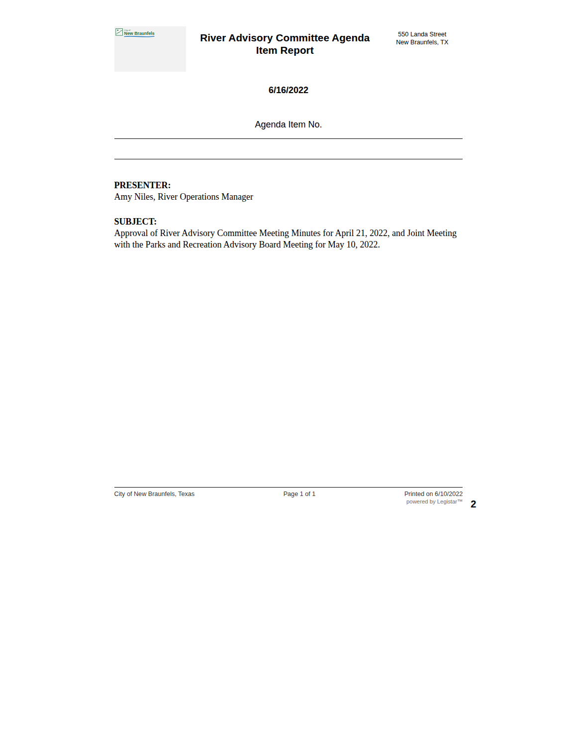City of New Braunfels
River Advisory Committee Agenda Item Report
550 Landa Street
New Braunfels, TX
6/16/2022
Agenda Item No.
PRESENTER:
Amy Niles, River Operations Manager
SUBJECT:
Approval of River Advisory Committee Meeting Minutes for April 21, 2022, and Joint Meeting with the Parks and Recreation Advisory Board Meeting for May 10, 2022.
City of New Braunfels, Texas
Page 1 of 1
Printed on 6/10/2022
powered by Legistar™
2